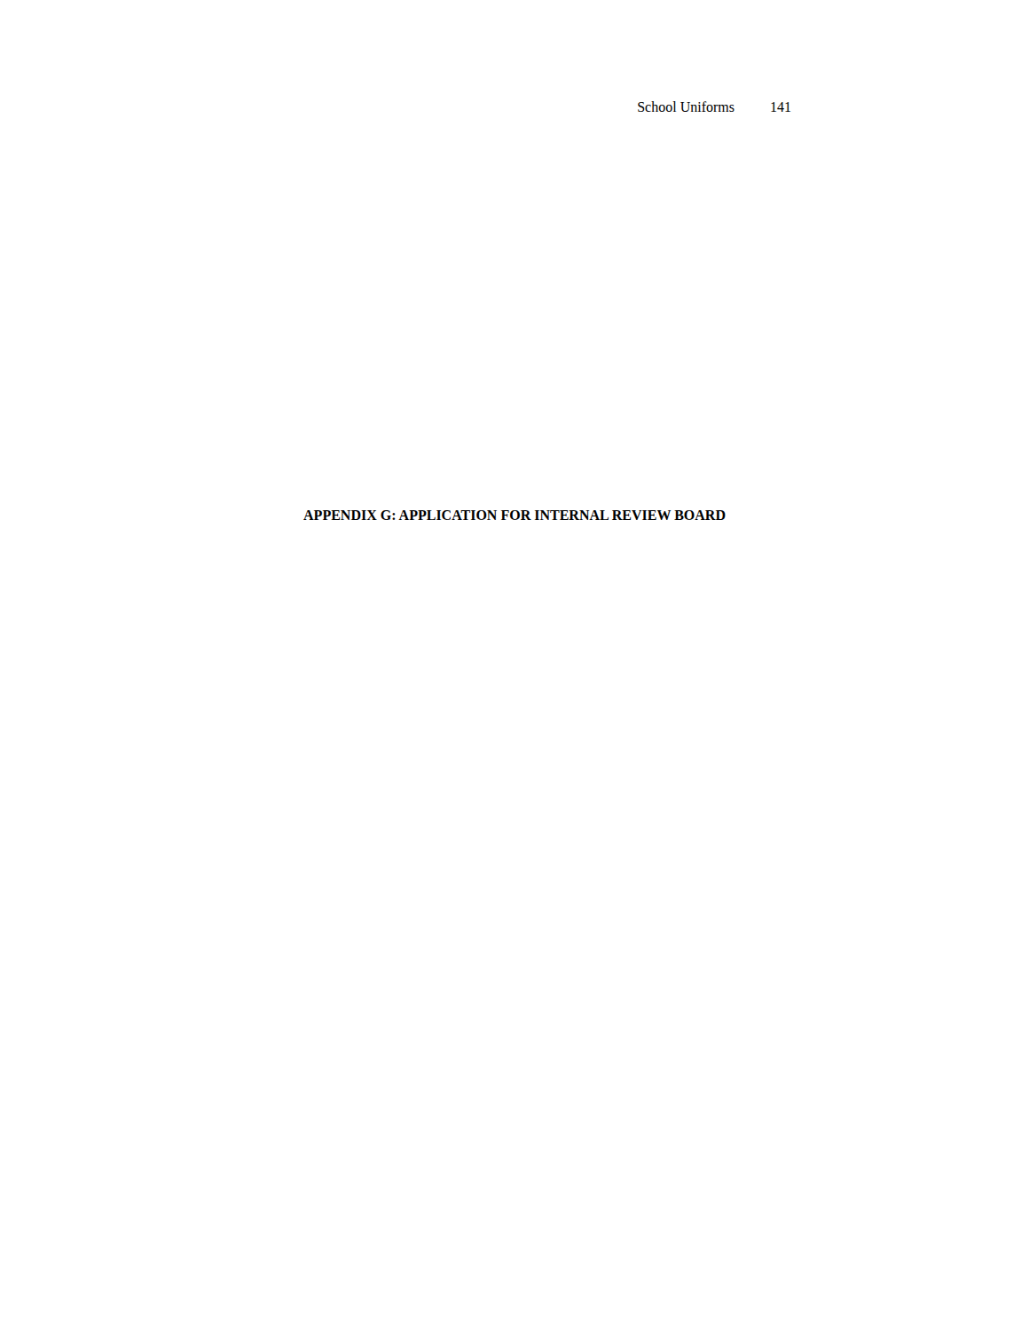School Uniforms141
APPENDIX G: APPLICATION FOR INTERNAL REVIEW BOARD